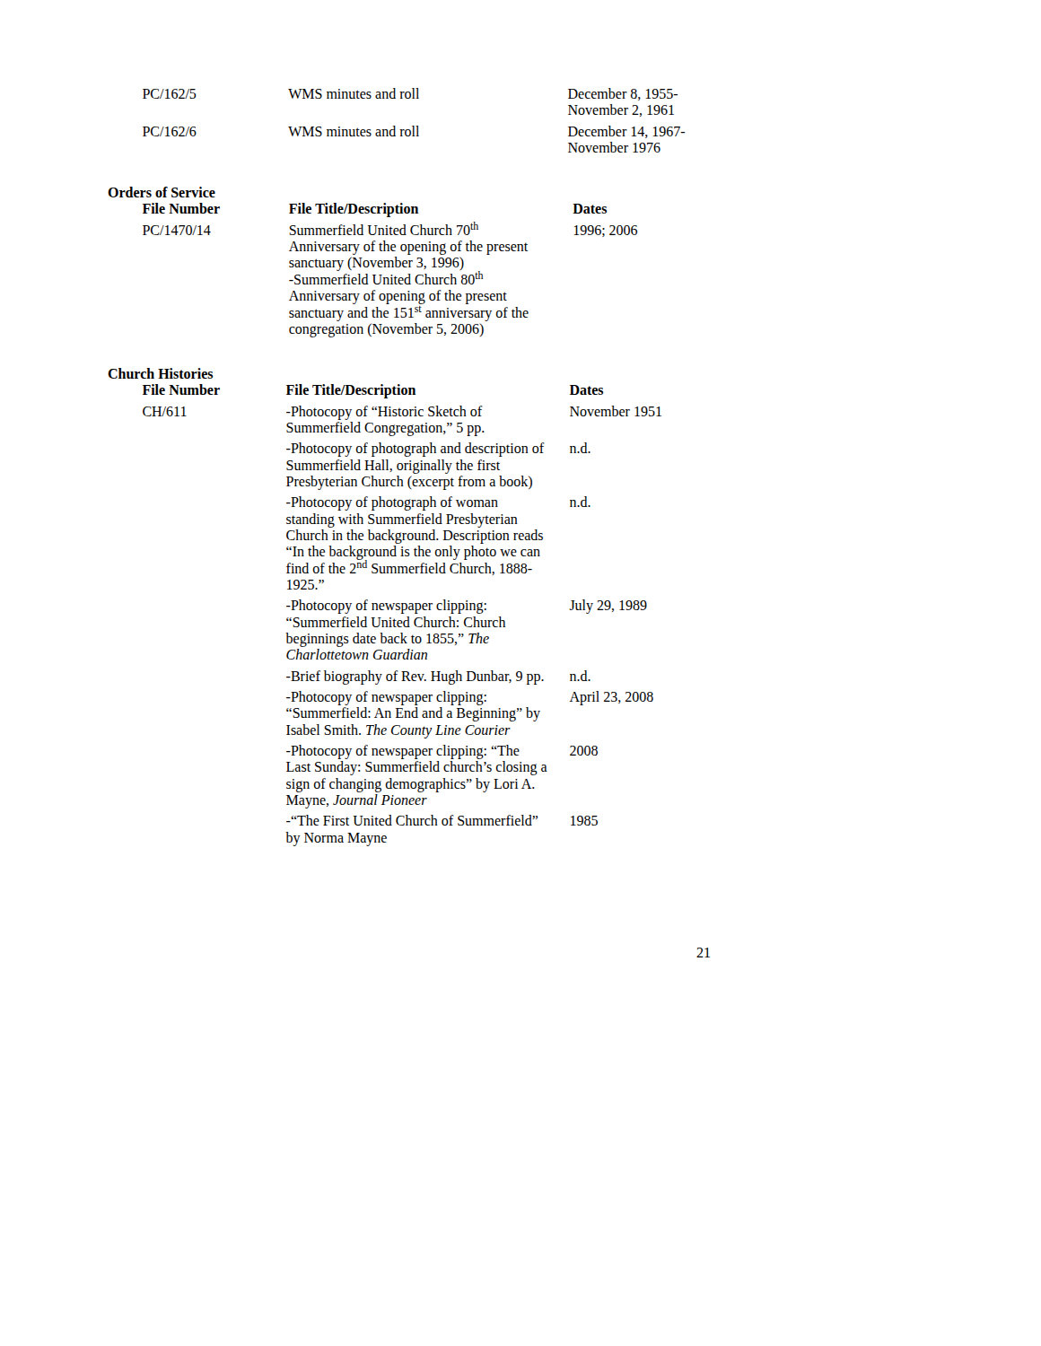| PC/162/5 | WMS minutes and roll | December 8, 1955- November 2, 1961 |
| PC/162/6 | WMS minutes and roll | December 14, 1967- November 1976 |
Orders of Service
| File Number | File Title/Description | Dates |
| PC/1470/14 | Summerfield United Church 70 th Anniversary of the opening of the present sanctuary (November 3, 1996) -Summerfield United Church 80 th Anniversary of opening of the present sanctuary and the 151 st anniversary of the congregation (November 5, 2006) | 1996; 2006 |
Church Histories
| File Number | File Title/Description | Dates |
| CH/611 | -Photocopy of “Historic Sketch of Summerfield Congregation,” 5 pp. | November 1951 |
| | -Photocopy of photograph and description of Summerfield Hall, originally the first Presbyterian Church (excerpt from a book) | n.d. |
| | -Photocopy of photograph of woman standing with Summerfield Presbyterian Church in the background. Description reads “In the background is the only photo we can find of the 2 nd Summerfield Church, 1888-1925.” | n.d. |
| | -Photocopy of newspaper clipping: “Summerfield United Church: Church beginnings date back to 1855,” The Charlottetown Guardian | July 29, 1989 |
| | -Brief biography of Rev. Hugh Dunbar, 9 pp. | n.d. |
| | -Photocopy of newspaper clipping: “Summerfield: An End and a Beginning” by Isabel Smith. The County Line Courier | April 23, 2008 |
| | -Photocopy of newspaper clipping: “The Last Sunday: Summerfield church’s closing a sign of changing demographics” by Lori A. Mayne, Journal Pioneer | 2008 |
| | -“The First United Church of Summerfield” by Norma Mayne | 1985 |
21